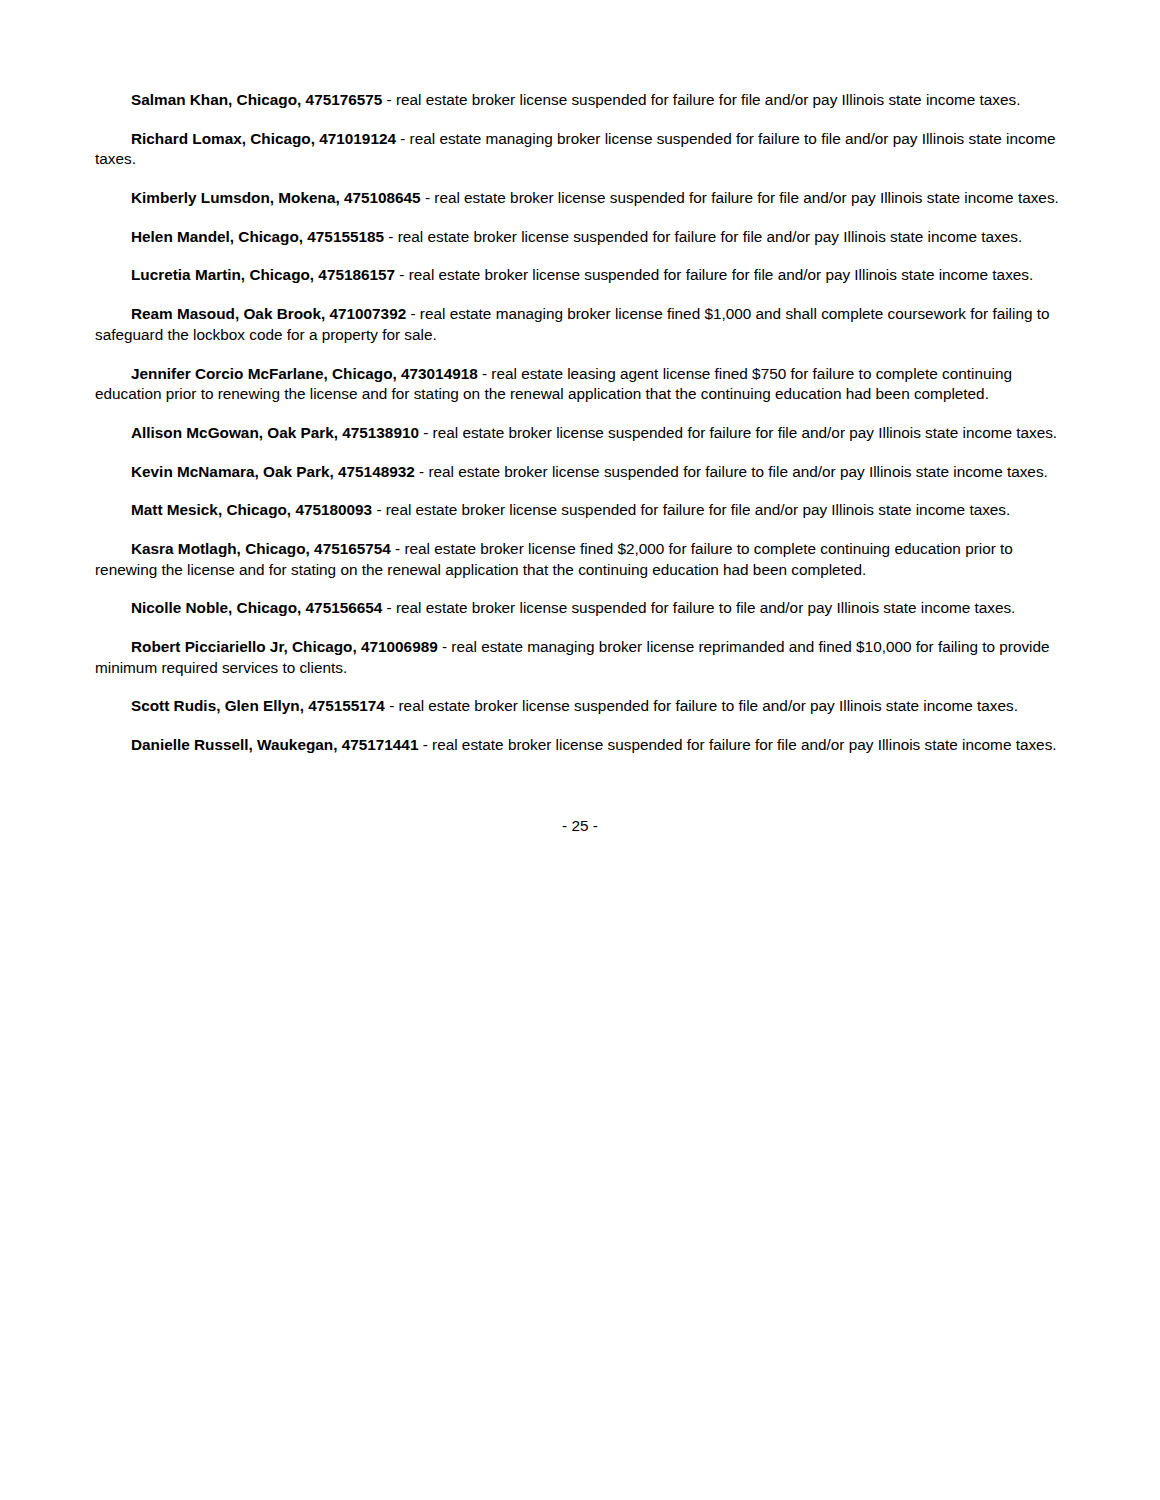Salman Khan, Chicago, 475176575 - real estate broker license suspended for failure for file and/or pay Illinois state income taxes.
Richard Lomax, Chicago, 471019124 - real estate managing broker license suspended for failure to file and/or pay Illinois state income taxes.
Kimberly Lumsdon, Mokena, 475108645 - real estate broker license suspended for failure for file and/or pay Illinois state income taxes.
Helen Mandel, Chicago, 475155185 - real estate broker license suspended for failure for file and/or pay Illinois state income taxes.
Lucretia Martin, Chicago, 475186157 - real estate broker license suspended for failure for file and/or pay Illinois state income taxes.
Ream Masoud, Oak Brook, 471007392 - real estate managing broker license fined $1,000 and shall complete coursework for failing to safeguard the lockbox code for a property for sale.
Jennifer Corcio McFarlane, Chicago, 473014918 - real estate leasing agent license fined $750 for failure to complete continuing education prior to renewing the license and for stating on the renewal application that the continuing education had been completed.
Allison McGowan, Oak Park, 475138910 - real estate broker license suspended for failure for file and/or pay Illinois state income taxes.
Kevin McNamara, Oak Park, 475148932 - real estate broker license suspended for failure to file and/or pay Illinois state income taxes.
Matt Mesick, Chicago, 475180093 - real estate broker license suspended for failure for file and/or pay Illinois state income taxes.
Kasra Motlagh, Chicago, 475165754 - real estate broker license fined $2,000 for failure to complete continuing education prior to renewing the license and for stating on the renewal application that the continuing education had been completed.
Nicolle Noble, Chicago, 475156654 - real estate broker license suspended for failure to file and/or pay Illinois state income taxes.
Robert Picciariello Jr, Chicago, 471006989 - real estate managing broker license reprimanded and fined $10,000 for failing to provide minimum required services to clients.
Scott Rudis, Glen Ellyn, 475155174 - real estate broker license suspended for failure to file and/or pay Illinois state income taxes.
Danielle Russell, Waukegan, 475171441 - real estate broker license suspended for failure for file and/or pay Illinois state income taxes.
- 25 -